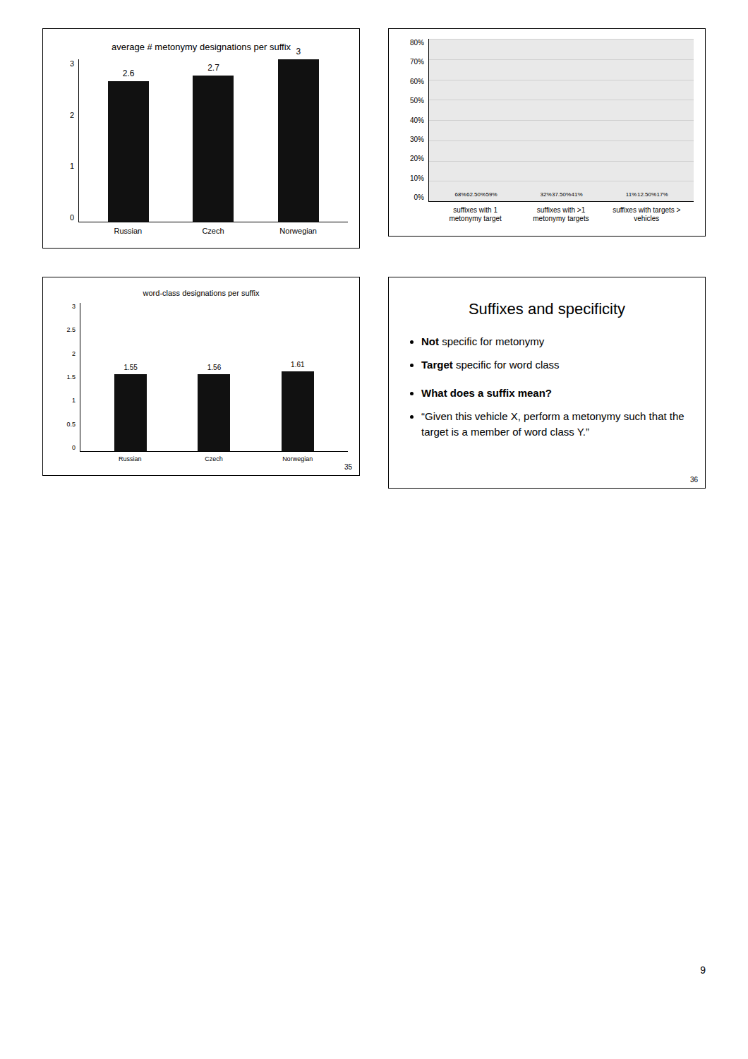average # metonymy designations per suffix
3210
2.6
2.7
3
Russian Czech Norwegian
80% 70% 60% 50% 40% 30% 20% 10% 0%
68%
62.50%
59%
32%
37.50%
41%
11%
12.50%
17%
suffixes with 1 metonymy target suffixes with >1 metonymy targets suffixes with targets > vehicles
word-class designations per suffix
32.521.510.50
1.55
1.56
1.61
Russian Czech Norwegian
35
Suffixes and specificity
Not specific for metonymy
Target specific for word class
What does a suffix mean?
“Given this vehicle X, perform a metonymy such that the target is a member of word class Y.”
36
9